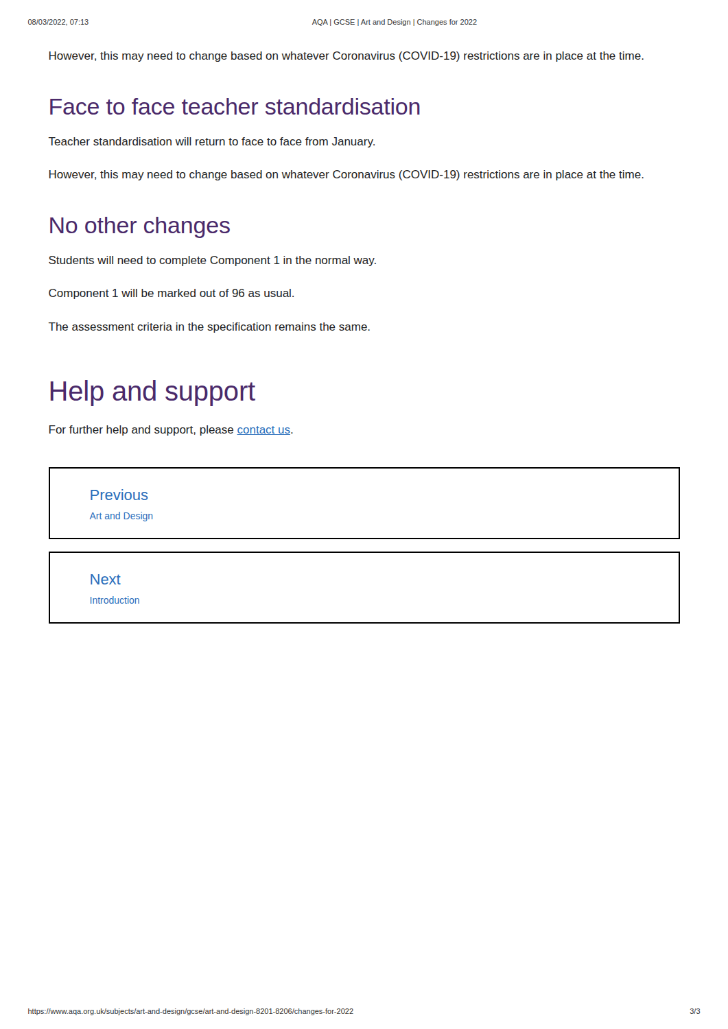08/03/2022, 07:13 AQA | GCSE | Art and Design | Changes for 2022
However, this may need to change based on whatever Coronavirus (COVID-19) restrictions are in place at the time.
Face to face teacher standardisation
Teacher standardisation will return to face to face from January.
However, this may need to change based on whatever Coronavirus (COVID-19) restrictions are in place at the time.
No other changes
Students will need to complete Component 1 in the normal way.
Component 1 will be marked out of 96 as usual.
The assessment criteria in the specification remains the same.
Help and support
For further help and support, please contact us.
Previous Art and Design
Next Introduction
https://www.aqa.org.uk/subjects/art-and-design/gcse/art-and-design-8201-8206/changes-for-2022 3/3